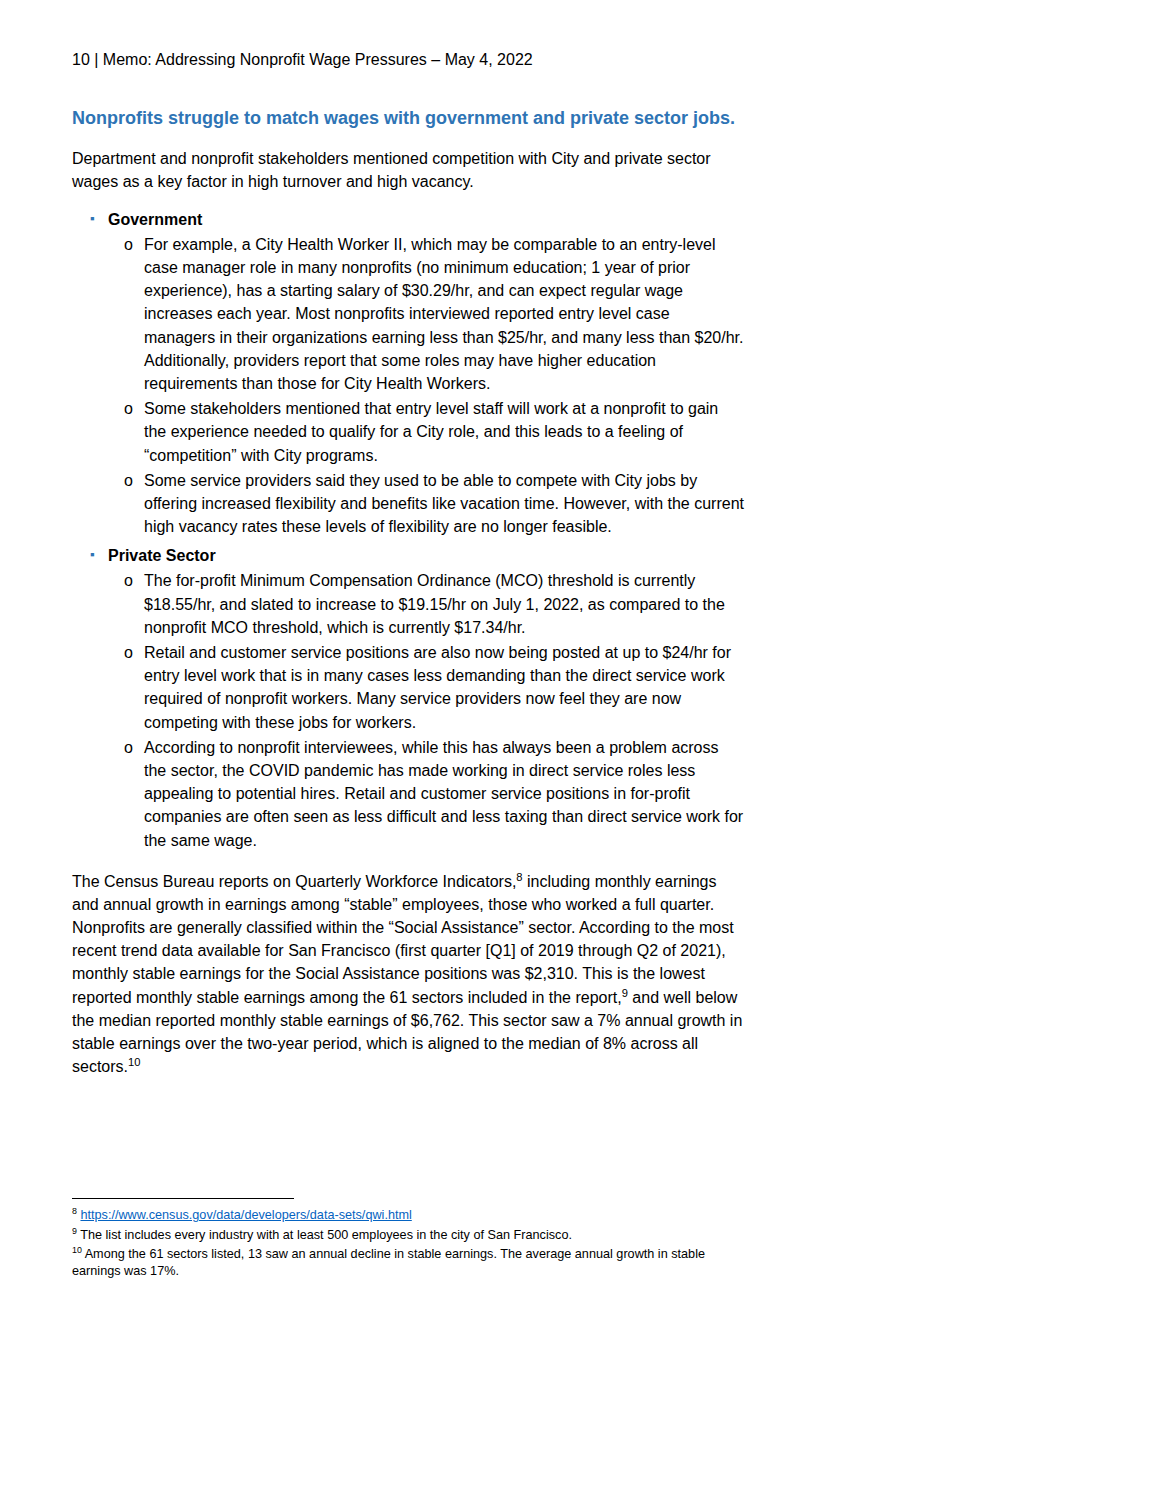10 | Memo: Addressing Nonprofit Wage Pressures – May 4, 2022
Nonprofits struggle to match wages with government and private sector jobs.
Department and nonprofit stakeholders mentioned competition with City and private sector wages as a key factor in high turnover and high vacancy.
▪ Government
o For example, a City Health Worker II, which may be comparable to an entry-level case manager role in many nonprofits (no minimum education; 1 year of prior experience), has a starting salary of $30.29/hr, and can expect regular wage increases each year. Most nonprofits interviewed reported entry level case managers in their organizations earning less than $25/hr, and many less than $20/hr. Additionally, providers report that some roles may have higher education requirements than those for City Health Workers.
o Some stakeholders mentioned that entry level staff will work at a nonprofit to gain the experience needed to qualify for a City role, and this leads to a feeling of “competition” with City programs.
o Some service providers said they used to be able to compete with City jobs by offering increased flexibility and benefits like vacation time. However, with the current high vacancy rates these levels of flexibility are no longer feasible.
▪ Private Sector
o The for-profit Minimum Compensation Ordinance (MCO) threshold is currently $18.55/hr, and slated to increase to $19.15/hr on July 1, 2022, as compared to the nonprofit MCO threshold, which is currently $17.34/hr.
o Retail and customer service positions are also now being posted at up to $24/hr for entry level work that is in many cases less demanding than the direct service work required of nonprofit workers. Many service providers now feel they are now competing with these jobs for workers.
o According to nonprofit interviewees, while this has always been a problem across the sector, the COVID pandemic has made working in direct service roles less appealing to potential hires. Retail and customer service positions in for-profit companies are often seen as less difficult and less taxing than direct service work for the same wage.
The Census Bureau reports on Quarterly Workforce Indicators,8 including monthly earnings and annual growth in earnings among “stable” employees, those who worked a full quarter. Nonprofits are generally classified within the “Social Assistance” sector. According to the most recent trend data available for San Francisco (first quarter [Q1] of 2019 through Q2 of 2021), monthly stable earnings for the Social Assistance positions was $2,310. This is the lowest reported monthly stable earnings among the 61 sectors included in the report,9 and well below the median reported monthly stable earnings of $6,762. This sector saw a 7% annual growth in stable earnings over the two-year period, which is aligned to the median of 8% across all sectors.10
8 https://www.census.gov/data/developers/data-sets/qwi.html
9 The list includes every industry with at least 500 employees in the city of San Francisco.
10 Among the 61 sectors listed, 13 saw an annual decline in stable earnings. The average annual growth in stable earnings was 17%.